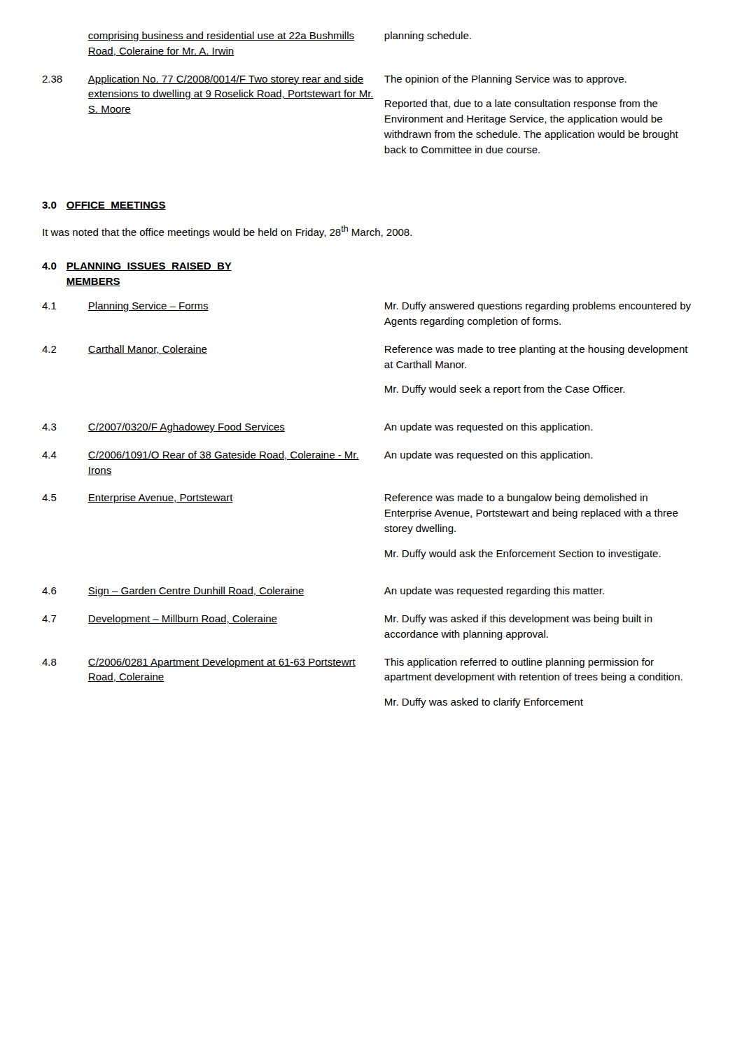| | comprising business and residential use at 22a Bushmills Road, Coleraine for Mr. A. Irwin | planning schedule. |
| 2.38 | Application No. 77 C/2008/0014/F Two storey rear and side extensions to dwelling at 9 Roselick Road, Portstewart for Mr. S. Moore | The opinion of the Planning Service was to approve. Reported that, due to a late consultation response from the Environment and Heritage Service, the application would be withdrawn from the schedule. The application would be brought back to Committee in due course. |
3.0 OFFICE MEETINGS
It was noted that the office meetings would be held on Friday, 28th March, 2008.
4.0 PLANNING ISSUES RAISED BY
MEMBERS
| 4.1 | Planning Service – Forms | Mr. Duffy answered questions regarding problems encountered by Agents regarding completion of forms. |
| 4.2 | Carthall Manor, Coleraine | Reference was made to tree planting at the housing development at Carthall Manor. Mr. Duffy would seek a report from the Case Officer. |
| 4.3 | C/2007/0320/F Aghadowey Food Services | An update was requested on this application. |
| 4.4 | C/2006/1091/O Rear of 38 Gateside Road, Coleraine - Mr. Irons | An update was requested on this application. |
| 4.5 | Enterprise Avenue, Portstewart | Reference was made to a bungalow being demolished in Enterprise Avenue, Portstewart and being replaced with a three storey dwelling. Mr. Duffy would ask the Enforcement Section to investigate. |
| 4.6 | Sign – Garden Centre Dunhill Road, Coleraine | An update was requested regarding this matter. |
| 4.7 | Development – Millburn Road, Coleraine | Mr. Duffy was asked if this development was being built in accordance with planning approval. |
| 4.8 | C/2006/0281 Apartment Development at 61-63 Portstewrt Road, Coleraine | This application referred to outline planning permission for apartment development with retention of trees being a condition. Mr. Duffy was asked to clarify Enforcement |